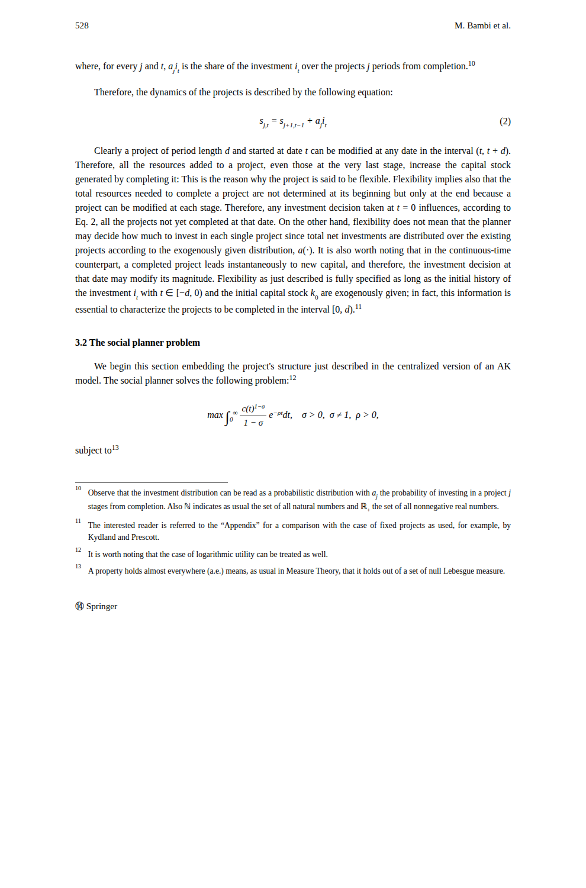528 M. Bambi et al.
where, for every j and t, ajit is the share of the investment it over the projects j periods from completion.10
Therefore, the dynamics of the projects is described by the following equation:
sj,t = sj+1,t−1 + ajit (2)
Clearly a project of period length d and started at date t can be modified at any date in the interval (t, t + d). Therefore, all the resources added to a project, even those at the very last stage, increase the capital stock generated by completing it: This is the reason why the project is said to be flexible. Flexibility implies also that the total resources needed to complete a project are not determined at its beginning but only at the end because a project can be modified at each stage. Therefore, any investment decision taken at t = 0 influences, according to Eq. 2, all the projects not yet completed at that date. On the other hand, flexibility does not mean that the planner may decide how much to invest in each single project since total net investments are distributed over the existing projects according to the exogenously given distribution, a(·). It is also worth noting that in the continuous-time counterpart, a completed project leads instantaneously to new capital, and therefore, the investment decision at that date may modify its magnitude. Flexibility as just described is fully specified as long as the initial history of the investment it with t ∈ [−d, 0) and the initial capital stock k 0 are exogenously given; in fact, this information is essential to characterize the projects to be completed in the interval [0, d).11
3.2 The social planner problem
We begin this section embedding the project's structure just described in the centralized version of an AK model. The social planner solves the following problem:12
max ∫0∞ c(t)1−σ 1 − σ e−ρtdt, σ > 0, σ ≠ 1, ρ > 0,
subject to13
10 Observe that the investment distribution can be read as a probabilistic distribution with aj the probability of investing in a project j stages from completion. Also ℕ indicates as usual the set of all natural numbers and ℝ+ the set of all nonnegative real numbers.
11 The interested reader is referred to the “Appendix” for a comparison with the case of fixed projects as used, for example, by Kydland and Prescott.
12 It is worth noting that the case of logarithmic utility can be treated as well.
13 A property holds almost everywhere (a.e.) means, as usual in Measure Theory, that it holds out of a set of null Lebesgue measure.
⑭ Springer